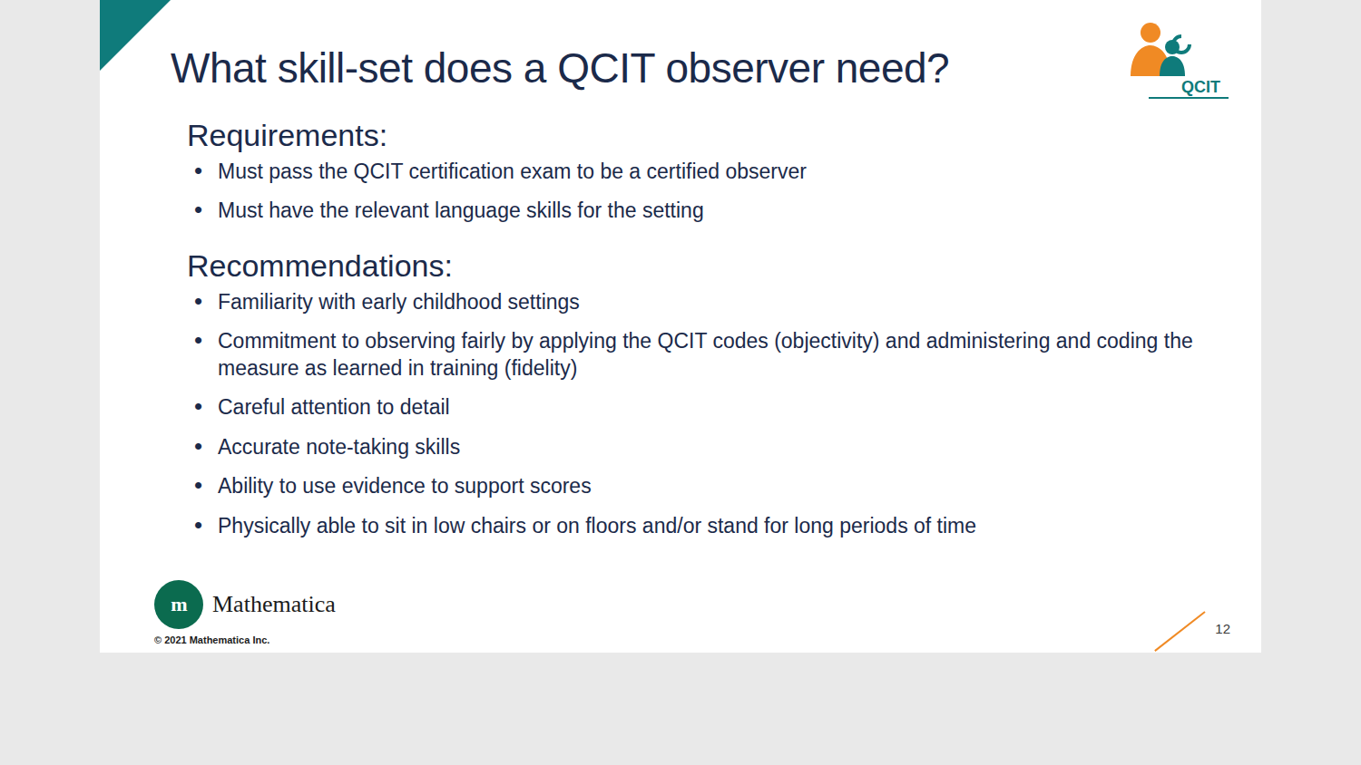What skill-set does a QCIT observer need?
QCIT
Requirements:
Must pass the QCIT certification exam to be a certified observer
Must have the relevant language skills for the setting
Recommendations:
Familiarity with early childhood settings
Commitment to observing fairly by applying the QCIT codes (objectivity) and administering and coding the measure as learned in training (fidelity)
Careful attention to detail
Accurate note-taking skills
Ability to use evidence to support scores
Physically able to sit in low chairs or on floors and/or stand for long periods of time
m
Mathematica
© 2021 Mathematica Inc.
12